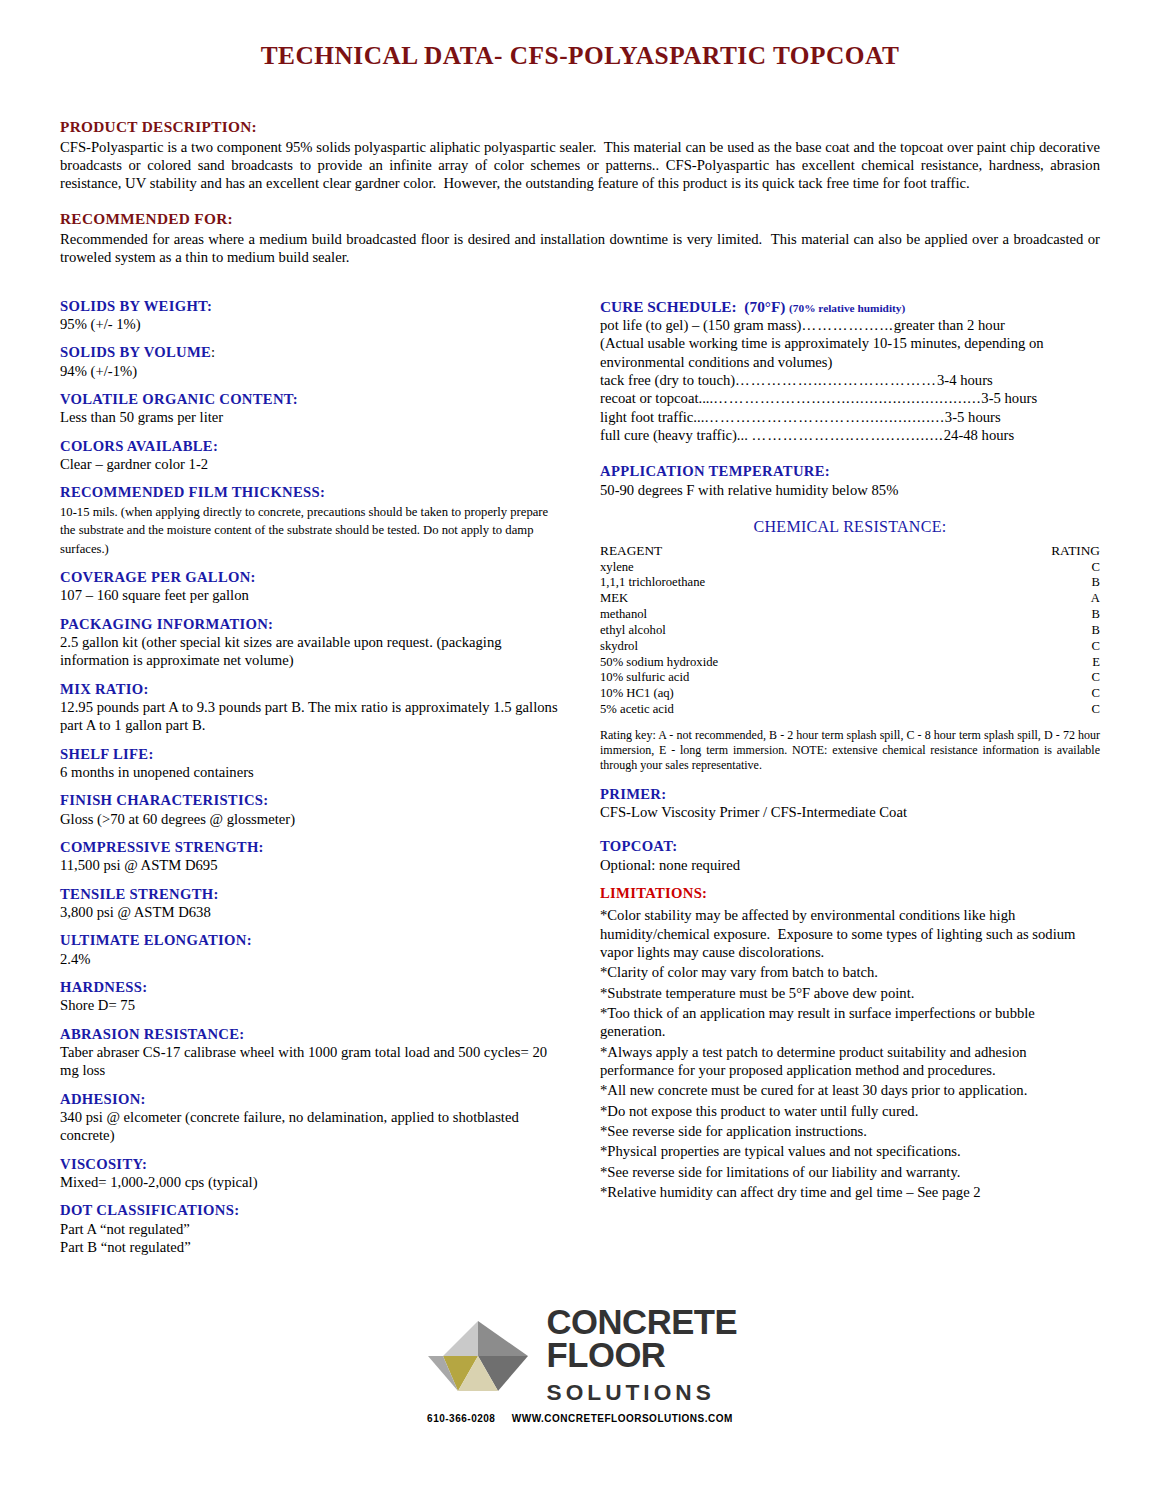TECHNICAL DATA- CFS-POLYASPARTIC TOPCOAT
PRODUCT DESCRIPTION:
CFS-Polyaspartic is a two component 95% solids polyaspartic aliphatic polyaspartic sealer. This material can be used as the base coat and the topcoat over paint chip decorative broadcasts or colored sand broadcasts to provide an infinite array of color schemes or patterns.. CFS-Polyaspartic has excellent chemical resistance, hardness, abrasion resistance, UV stability and has an excellent clear gardner color. However, the outstanding feature of this product is its quick tack free time for foot traffic.
RECOMMENDED FOR:
Recommended for areas where a medium build broadcasted floor is desired and installation downtime is very limited. This material can also be applied over a broadcasted or troweled system as a thin to medium build sealer.
SOLIDS BY WEIGHT:
95% (+/- 1%)
SOLIDS BY VOLUME:
94% (+/-1%)
VOLATILE ORGANIC CONTENT:
Less than 50 grams per liter
COLORS AVAILABLE:
Clear – gardner color 1-2
RECOMMENDED FILM THICKNESS:
10-15 mils. (when applying directly to concrete, precautions should be taken to properly prepare the substrate and the moisture content of the substrate should be tested. Do not apply to damp surfaces.)
COVERAGE PER GALLON:
107 – 160 square feet per gallon
PACKAGING INFORMATION:
2.5 gallon kit (other special kit sizes are available upon request. (packaging information is approximate net volume)
MIX RATIO:
12.95 pounds part A to 9.3 pounds part B. The mix ratio is approximately 1.5 gallons part A to 1 gallon part B.
SHELF LIFE:
6 months in unopened containers
FINISH CHARACTERISTICS:
Gloss (>70 at 60 degrees @ glossmeter)
COMPRESSIVE STRENGTH:
11,500 psi @ ASTM D695
TENSILE STRENGTH:
3,800 psi @ ASTM D638
ULTIMATE ELONGATION:
2.4%
HARDNESS:
Shore D= 75
ABRASION RESISTANCE:
Taber abraser CS-17 calibrase wheel with 1000 gram total load and 500 cycles= 20 mg loss
ADHESION:
340 psi @ elcometer (concrete failure, no delamination, applied to shotblasted concrete)
VISCOSITY:
Mixed= 1,000-2,000 cps (typical)
DOT CLASSIFICATIONS:
Part A “not regulated”
Part B “not regulated”
CURE SCHEDULE: (70°F) (70% relative humidity)
pot life (to gel) – (150 gram mass)……………... greater than 2 hour
(Actual usable working time is approximately 10-15 minutes, depending on environmental conditions and volumes)
tack free (dry to touch)……………...…………………3-4 hours
recoat or topcoat....………….……..…............................... 3-5 hours
light foot traffic...………………………….................. 3-5 hours
full cure (heavy traffic)... ………………..……..…....... 24-48 hours
APPLICATION TEMPERATURE:
50-90 degrees F with relative humidity below 85%
CHEMICAL RESISTANCE:
| REAGENT | RATING |
| xylene | C |
| 1,1,1 trichloroethane | B |
| MEK | A |
| methanol | B |
| ethyl alcohol | B |
| skydrol | C |
| 50% sodium hydroxide | E |
| 10% sulfuric acid | C |
| 10% HC1 (aq) | C |
| 5% acetic acid | C |
Rating key: A - not recommended, B - 2 hour term splash spill, C - 8 hour term splash spill, D - 72 hour immersion, E - long term immersion. NOTE: extensive chemical resistance information is available through your sales representative.
PRIMER:
CFS-Low Viscosity Primer / CFS-Intermediate Coat
TOPCOAT:
Optional: none required
LIMITATIONS:
*Color stability may be affected by environmental conditions like high humidity/chemical exposure. Exposure to some types of lighting such as sodium vapor lights may cause discolorations.
*Clarity of color may vary from batch to batch.
*Substrate temperature must be 5°F above dew point.
*Too thick of an application may result in surface imperfections or bubble generation.
*Always apply a test patch to determine product suitability and adhesion performance for your proposed application method and procedures.
*All new concrete must be cured for at least 30 days prior to application.
*Do not expose this product to water until fully cured.
*See reverse side for application instructions.
*Physical properties are typical values and not specifications.
*See reverse side for limitations of our liability and warranty.
*Relative humidity can affect dry time and gel time – See page 2
CONCRETE
FLOOR
SOLUTIONS
610-366-0208 WWW.CONCRETEFLOORSOLUTIONS.COM